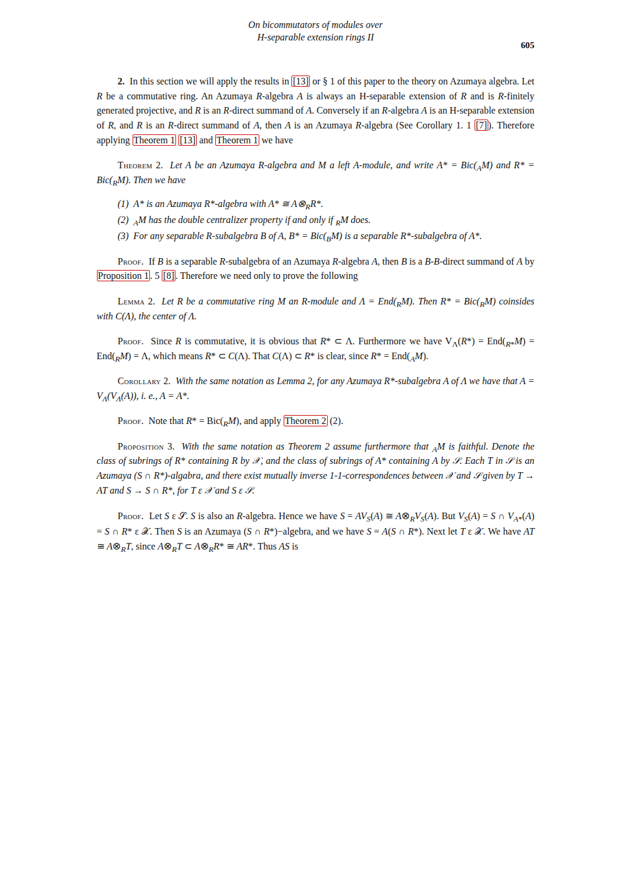On bicommutators of modules over
H‑separable extension rings II
605
2. In this section we will apply the results in [13] or § 1 of this paper to the theory on Azumaya algebra. Let R be a commutative ring. An Azumaya R-algebra A is always an H-separable extension of R and is R-finitely generated projective, and R is an R-direct summand of A. Conversely if an R-algebra A is an H-separable extension of R, and R is an R-direct summand of A, then A is an Azumaya R-algebra (See Corollary 1. 1 [7]). Therefore applying Theorem 1 [13] and Theorem 1 we have
Theorem 2. Let A be an Azumaya R-algebra and M a left A-module, and write A* = Bic(AM) and R* = Bic(RM). Then we have
(1) A* is an Azumaya R*-algebra with A* ≅ A⊗RR*.
(2) AM has the double centralizer property if and only if RM does.
(3) For any separable R-subalgebra B of A, B* = Bic(BM) is a separable R*-subalgebra of A*.
Proof. If B is a separable R-subalgebra of an Azumaya R-algebra A, then B is a B-B-direct summand of A by Proposition 1. 5 [8]. Therefore we need only to prove the following
Lemma 2. Let R be a commutative ring M an R-module and Λ = End(RM). Then R* = Bic(RM) coinsides with C(Λ), the center of Λ.
Proof. Since R is commutative, it is obvious that R* ⊂ Λ. Furthermore we have VΛ(R*) = End(R*M) = End(RM) = Λ, which means R* ⊂ C(Λ). That C(Λ) ⊂ R* is clear, since R* = End(AM).
Corollary 2. With the same notation as Lemma 2, for any Azumaya R*-subalgebra A of Λ we have that A = VΛ(VΛ(A)), i. e., A = A*.
Proof. Note that R* = Bic(RM), and apply Theorem 2 (2).
Proposition 3. With the same notation as Theorem 2 assume furthermore that AM is faithful. Denote the class of subrings of R* containing R by 𝒳, and the class of subrings of A* containing A by 𝒮. Each T in 𝒮 is an Azumaya (S ∩ R*)-algabra, and there exist mutually inverse 1-1-correspondences between 𝒳 and 𝒮 given by T → AT and S → S ∩ R*, for T ε 𝒳 and S ε 𝒮.
Proof. Let S ε 𝒮. S is also an R-algebra. Hence we have S = AVS(A) ≅ A⊗RVS(A). But VS(A) = S ∩ VA*(A) = S ∩ R* ε 𝒳. Then S is an Azumaya (S ∩ R*)−algebra, and we have S = A(S ∩ R*). Next let T ε 𝒳. We have AT ≅ A⊗RT, since A⊗RT ⊂ A⊗RR* ≅ AR*. Thus AS is